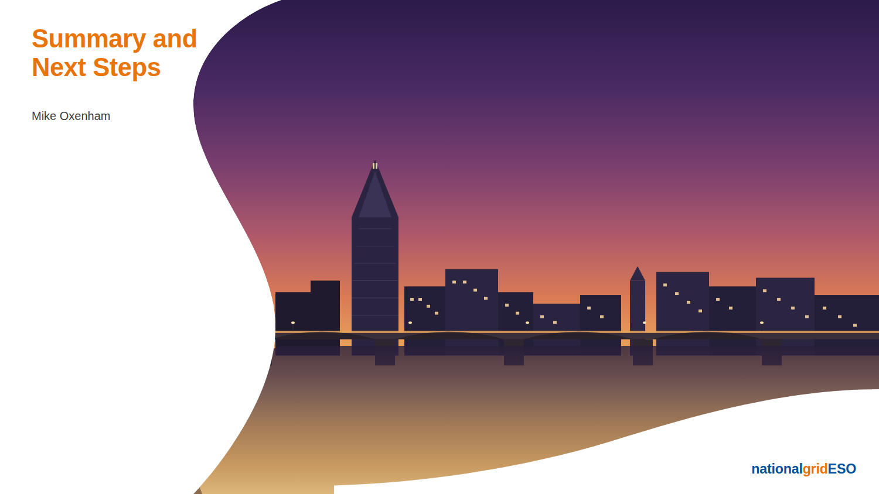Summary and
Next Steps
Mike Oxenham
national grid ESO